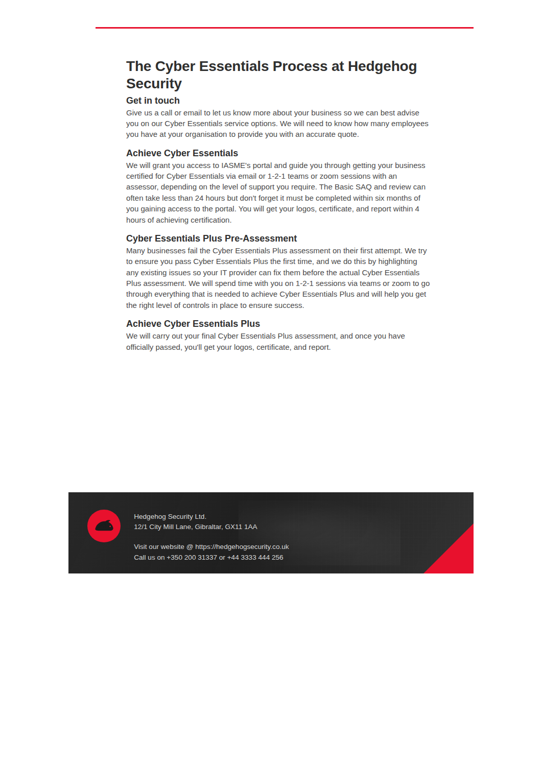The Cyber Essentials Process at Hedgehog Security
Get in touch
Give us a call or email to let us know more about your business so we can best advise you on our Cyber Essentials service options. We will need to know how many employees you have at your organisation to provide you with an accurate quote.
Achieve Cyber Essentials
We will grant you access to IASME's portal and guide you through getting your business certified for Cyber Essentials via email or 1-2-1 teams or zoom sessions with an assessor, depending on the level of support you require. The Basic SAQ and review can often take less than 24 hours but don't forget it must be completed within six months of you gaining access to the portal. You will get your logos, certificate, and report within 4 hours of achieving certification.
Cyber Essentials Plus Pre-Assessment
Many businesses fail the Cyber Essentials Plus assessment on their first attempt. We try to ensure you pass Cyber Essentials Plus the first time, and we do this by highlighting any existing issues so your IT provider can fix them before the actual Cyber Essentials Plus assessment. We will spend time with you on 1-2-1 sessions via teams or zoom to go through everything that is needed to achieve Cyber Essentials Plus and will help you get the right level of controls in place to ensure success.
Achieve Cyber Essentials Plus
We will carry out your final Cyber Essentials Plus assessment, and once you have officially passed, you'll get your logos, certificate, and report.
Hedgehog Security Ltd.
12/1 City Mill Lane, Gibraltar, GX11 1AA
Visit our website @ https://hedgehogsecurity.co.uk
Call us on +350 200 31337 or +44 3333 444 256